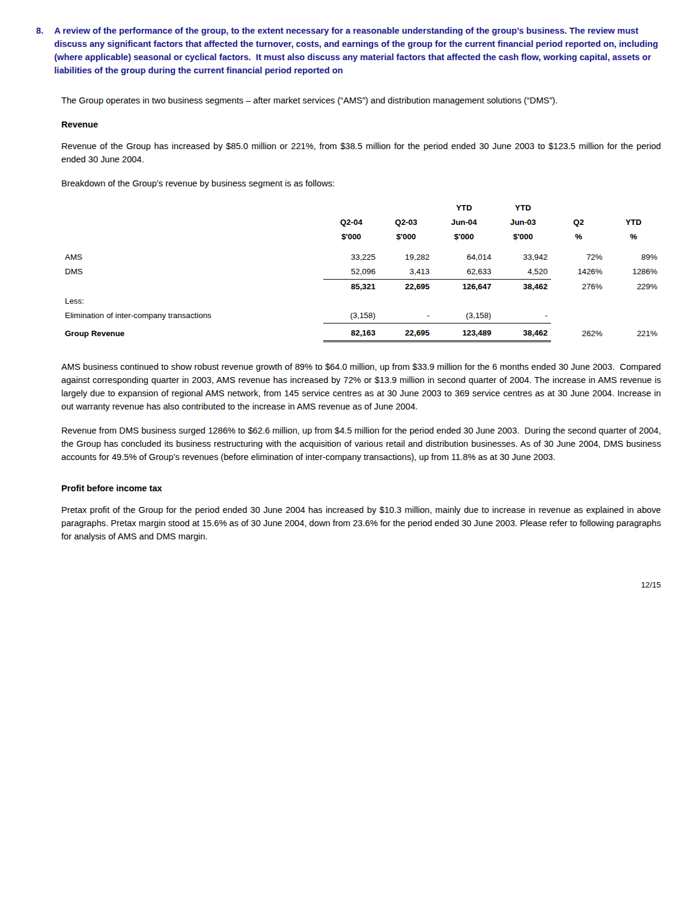8.
A review of the performance of the group, to the extent necessary for a reasonable understanding of the group’s business. The review must discuss any significant factors that affected the turnover, costs, and earnings of the group for the current financial period reported on, including (where applicable) seasonal or cyclical factors. It must also discuss any material factors that affected the cash flow, working capital, assets or liabilities of the group during the current financial period reported on
The Group operates in two business segments – after market services (“AMS”) and distribution management solutions (“DMS”).
Revenue
Revenue of the Group has increased by $85.0 million or 221%, from $38.5 million for the period ended 30 June 2003 to $123.5 million for the period ended 30 June 2004.
Breakdown of the Group’s revenue by business segment is as follows:
| | | | YTD | YTD | | |
| | Q2-04 | Q2-03 | Jun-04 | Jun-03 | Q2 | YTD |
| | $'000 | $'000 | $'000 | $'000 | % | % |
| AMS | 33,225 | 19,282 | 64,014 | 33,942 | 72% | 89% |
| DMS | 52,096 | 3,413 | 62,633 | 4,520 | 1426% | 1286% |
| | 85,321 | 22,695 | 126,647 | 38,462 | 276% | 229% |
| Less: | |
| Elimination of inter-company transactions | (3,158) | - | (3,158) | - | | |
| Group Revenue | 82,163 | 22,695 | 123,489 | 38,462 | 262% | 221% |
AMS business continued to show robust revenue growth of 89% to $64.0 million, up from $33.9 million for the 6 months ended 30 June 2003. Compared against corresponding quarter in 2003, AMS revenue has increased by 72% or $13.9 million in second quarter of 2004. The increase in AMS revenue is largely due to expansion of regional AMS network, from 145 service centres as at 30 June 2003 to 369 service centres as at 30 June 2004. Increase in out warranty revenue has also contributed to the increase in AMS revenue as of June 2004.
Revenue from DMS business surged 1286% to $62.6 million, up from $4.5 million for the period ended 30 June 2003. During the second quarter of 2004, the Group has concluded its business restructuring with the acquisition of various retail and distribution businesses. As of 30 June 2004, DMS business accounts for 49.5% of Group’s revenues (before elimination of inter-company transactions), up from 11.8% as at 30 June 2003.
Profit before income tax
Pretax profit of the Group for the period ended 30 June 2004 has increased by $10.3 million, mainly due to increase in revenue as explained in above paragraphs. Pretax margin stood at 15.6% as of 30 June 2004, down from 23.6% for the period ended 30 June 2003. Please refer to following paragraphs for analysis of AMS and DMS margin.
12/15